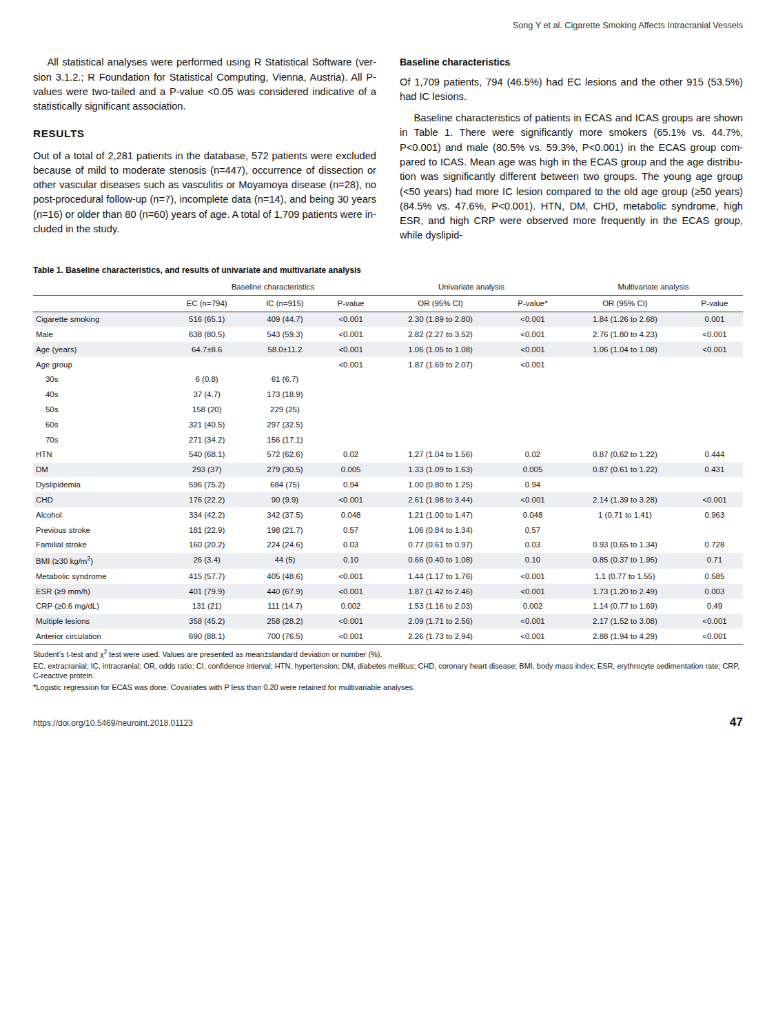Song Y et al. Cigarette Smoking Affects Intracranial Vessels
All statistical analyses were performed using R Statistical Software (version 3.1.2.; R Foundation for Statistical Computing, Vienna, Austria). All P-values were two-tailed and a P-value <0.05 was considered indicative of a statistically significant association.
RESULTS
Out of a total of 2,281 patients in the database, 572 patients were excluded because of mild to moderate stenosis (n=447), occurrence of dissection or other vascular diseases such as vasculitis or Moyamoya disease (n=28), no post-procedural follow-up (n=7), incomplete data (n=14), and being 30 years (n=16) or older than 80 (n=60) years of age. A total of 1,709 patients were included in the study.
Baseline characteristics
Of 1,709 patients, 794 (46.5%) had EC lesions and the other 915 (53.5%) had IC lesions.
Baseline characteristics of patients in ECAS and ICAS groups are shown in Table 1. There were significantly more smokers (65.1% vs. 44.7%, P<0.001) and male (80.5% vs. 59.3%, P<0.001) in the ECAS group compared to ICAS. Mean age was high in the ECAS group and the age distribution was significantly different between two groups. The young age group (<50 years) had more IC lesion compared to the old age group (≥50 years) (84.5% vs. 47.6%, P<0.001). HTN, DM, CHD, metabolic syndrome, high ESR, and high CRP were observed more frequently in the ECAS group, while dyslipid-
Table 1. Baseline characteristics, and results of univariate and multivariate analysis
| | Baseline characteristics | Univariate analysis | Multivariate analysis |
| --- | --- | --- | --- |
| | EC (n=794) | IC (n=915) | P-value | OR (95% CI) | P-value* | OR (95% CI) | P-value |
| Cigarette smoking | 516 (65.1) | 409 (44.7) | <0.001 | 2.30 (1.89 to 2.80) | <0.001 | 1.84 (1.26 to 2.68) | 0.001 |
| Male | 638 (80.5) | 543 (59.3) | <0.001 | 2.82 (2.27 to 3.52) | <0.001 | 2.76 (1.80 to 4.23) | <0.001 |
| Age (years) | 64.7±8.6 | 58.0±11.2 | <0.001 | 1.06 (1.05 to 1.08) | <0.001 | 1.06 (1.04 to 1.08) | <0.001 |
| Age group | | | <0.001 | 1.87 (1.69 to 2.07) | <0.001 | | |
| 30s | 6 (0.8) | 61 (6.7) | | | | | |
| 40s | 37 (4.7) | 173 (18.9) | | | | | |
| 50s | 158 (20) | 229 (25) | | | | | |
| 60s | 321 (40.5) | 297 (32.5) | | | | | |
| 70s | 271 (34.2) | 156 (17.1) | | | | | |
| HTN | 540 (68.1) | 572 (62.6) | 0.02 | 1.27 (1.04 to 1.56) | 0.02 | 0.87 (0.62 to 1.22) | 0.444 |
| DM | 293 (37) | 279 (30.5) | 0.005 | 1.33 (1.09 to 1.63) | 0.005 | 0.87 (0.61 to 1.22) | 0.431 |
| Dyslipidemia | 596 (75.2) | 684 (75) | 0.94 | 1.00 (0.80 to 1.25) | 0.94 | | |
| CHD | 176 (22.2) | 90 (9.9) | <0.001 | 2.61 (1.98 to 3.44) | <0.001 | 2.14 (1.39 to 3.28) | <0.001 |
| Alcohol | 334 (42.2) | 342 (37.5) | 0.048 | 1.21 (1.00 to 1.47) | 0.048 | 1 (0.71 to 1.41) | 0.963 |
| Previous stroke | 181 (22.9) | 198 (21.7) | 0.57 | 1.06 (0.84 to 1.34) | 0.57 | | |
| Familial stroke | 160 (20.2) | 224 (24.6) | 0.03 | 0.77 (0.61 to 0.97) | 0.03 | 0.93 (0.65 to 1.34) | 0.728 |
| BMI (≥30 kg/m 2 ) | 26 (3.4) | 44 (5) | 0.10 | 0.66 (0.40 to 1.08) | 0.10 | 0.85 (0.37 to 1.95) | 0.71 |
| Metabolic syndrome | 415 (57.7) | 405 (48.6) | <0.001 | 1.44 (1.17 to 1.76) | <0.001 | 1.1 (0.77 to 1.55) | 0.585 |
| ESR (≥9 mm/h) | 401 (79.9) | 440 (67.9) | <0.001 | 1.87 (1.42 to 2.46) | <0.001 | 1.73 (1.20 to 2.49) | 0.003 |
| CRP (≥0.6 mg/dL) | 131 (21) | 111 (14.7) | 0.002 | 1.53 (1.16 to 2.03) | 0.002 | 1.14 (0.77 to 1.69) | 0.49 |
| Multiple lesions | 358 (45.2) | 258 (28.2) | <0.001 | 2.09 (1.71 to 2.56) | <0.001 | 2.17 (1.52 to 3.08) | <0.001 |
| Anterior circulation | 690 (88.1) | 700 (76.5) | <0.001 | 2.26 (1.73 to 2.94) | <0.001 | 2.88 (1.94 to 4.29) | <0.001 |
Student’s t-test and χ2 test were used. Values are presented as mean±standard deviation or number (%).
EC, extracranial; IC, intracranial; OR, odds ratio; CI, confidence interval; HTN, hypertension; DM, diabetes mellitus; CHD, coronary heart disease; BMI, body mass index; ESR, erythrocyte sedimentation rate; CRP, C-reactive protein.
*Logistic regression for ECAS was done. Covariates with P less than 0.20 were retained for multivariable analyses.
https://doi.org/10.5469/neuroint.2018.01123 47